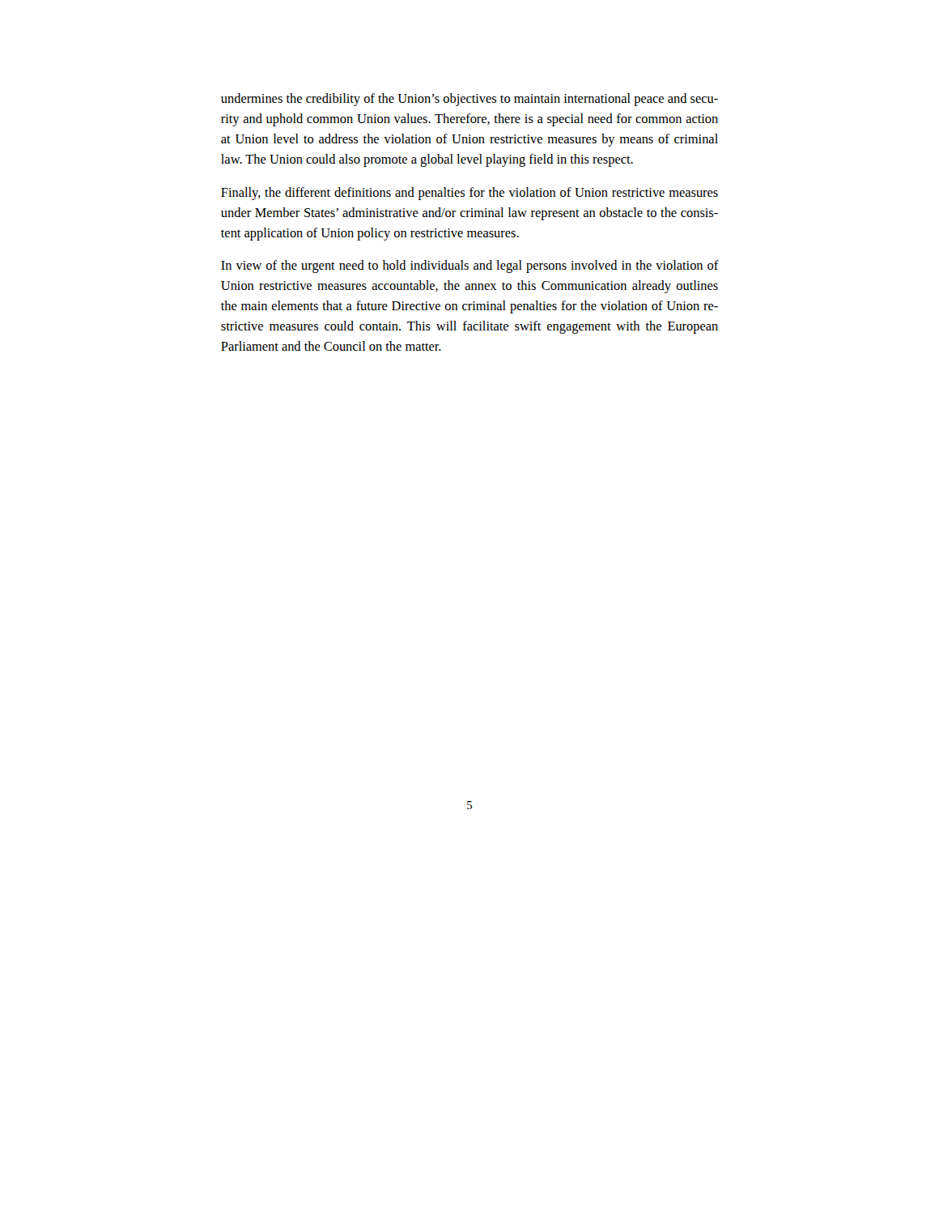undermines the credibility of the Union’s objectives to maintain international peace and security and uphold common Union values. Therefore, there is a special need for common action at Union level to address the violation of Union restrictive measures by means of criminal law. The Union could also promote a global level playing field in this respect.
Finally, the different definitions and penalties for the violation of Union restrictive measures under Member States’ administrative and/or criminal law represent an obstacle to the consistent application of Union policy on restrictive measures.
In view of the urgent need to hold individuals and legal persons involved in the violation of Union restrictive measures accountable, the annex to this Communication already outlines the main elements that a future Directive on criminal penalties for the violation of Union restrictive measures could contain. This will facilitate swift engagement with the European Parliament and the Council on the matter.
5